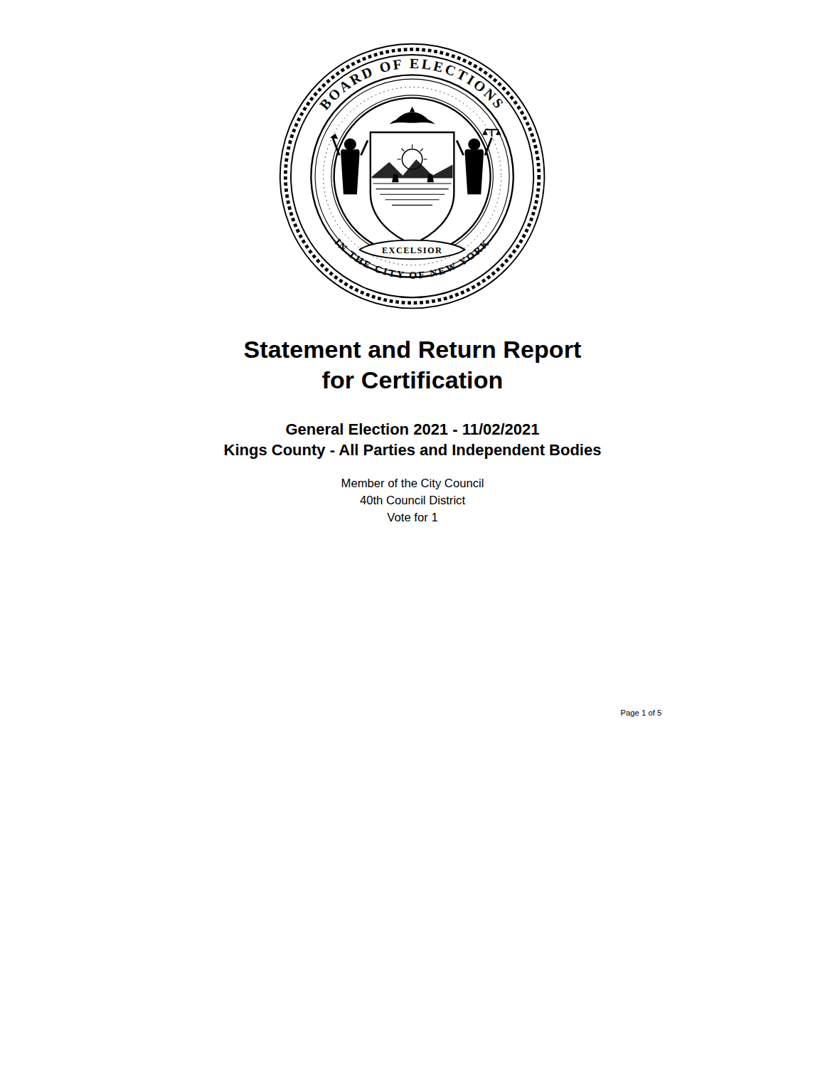BOARD OF ELECTIONS IN THE CITY OF NEW YORK EXCELSIOR
Statement and Return Report
for Certification
General Election 2021 - 11/02/2021
Kings County - All Parties and Independent Bodies
Member of the City Council
40th Council District
Vote for 1
Page 1 of 5